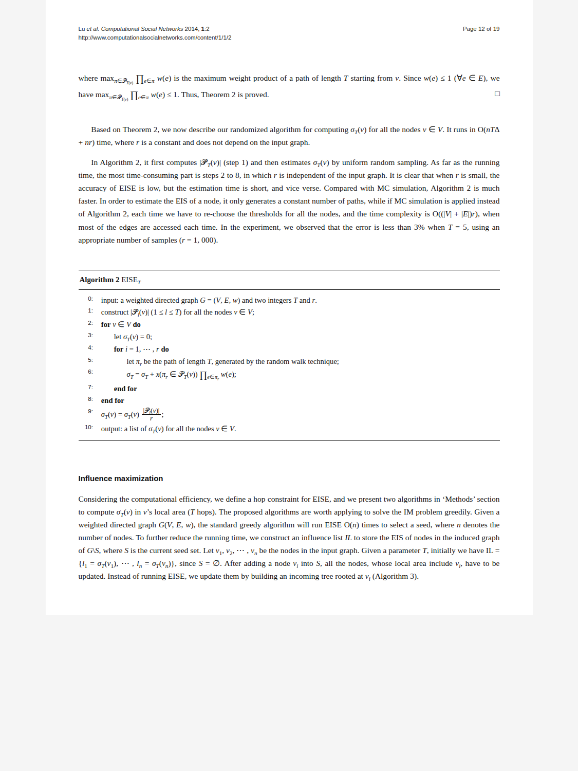Lu et al. Computational Social Networks 2014, 1:2
http://www.computationalsocialnetworks.com/content/1/1/2
Page 12 of 19
where maxπ∈𝒫́T(v) ∏e∈π w(e) is the maximum weight product of a path of length T starting from v. Since w(e) ≤ 1 (∀e ∈ E), we have maxπ∈𝒫́T(v) ∏e∈π w(e) ≤ 1. Thus, Theorem 2 is proved. □
Based on Theorem 2, we now describe our randomized algorithm for computing σT(v) for all the nodes v ∈ V. It runs in O(nTΔ + nr) time, where r is a constant and does not depend on the input graph.
In Algorithm 2, it first computes |𝒫́T(v)| (step 1) and then estimates σT(v) by uniform random sampling. As far as the running time, the most time-consuming part is steps 2 to 8, in which r is independent of the input graph. It is clear that when r is small, the accuracy of EISE is low, but the estimation time is short, and vice verse. Compared with MC simulation, Algorithm 2 is much faster. In order to estimate the EIS of a node, it only generates a constant number of paths, while if MC simulation is applied instead of Algorithm 2, each time we have to re-choose the thresholds for all the nodes, and the time complexity is O((|V| + |E|)r), when most of the edges are accessed each time. In the experiment, we observed that the error is less than 3% when T = 5, using an appropriate number of samples (r = 1, 000).
Algorithm 2 EISET
input: a weighted directed graph G = (V, E, w) and two integers T and r.
construct |𝒫́l(v)| (1 ≤ l ≤ T) for all the nodes v ∈ V;
for v ∈ V do
let σT(v) = 0;
for i = 1, ⋯ , r do
let πr be the path of length T, generated by the random walk technique;
σT = σT + x(πr ∈ 𝒫T(v)) ∏e∈πr w(e);
end for
end for
σT(v) = σT(v) |𝒫́l(v)|r;
output: a list of σT(v) for all the nodes v ∈ V.
Influence maximization
Considering the computational efficiency, we define a hop constraint for EISE, and we present two algorithms in ‘Methods’ section to compute σT(v) in v’s local area (T hops). The proposed algorithms are worth applying to solve the IM problem greedily. Given a weighted directed graph G(V, E, w), the standard greedy algorithm will run EISE O(n) times to select a seed, where n denotes the number of nodes. To further reduce the running time, we construct an influence list IL to store the EIS of nodes in the induced graph of G\S, where S is the current seed set. Let v1, v2, ⋯ , vn be the nodes in the input graph. Given a parameter T, initially we have IL = {l1 = σT(v1), ⋯ , ln = σT(vn)}, since S = ∅. After adding a node vi into S, all the nodes, whose local area include vi, have to be updated. Instead of running EISE, we update them by building an incoming tree rooted at vi (Algorithm 3).